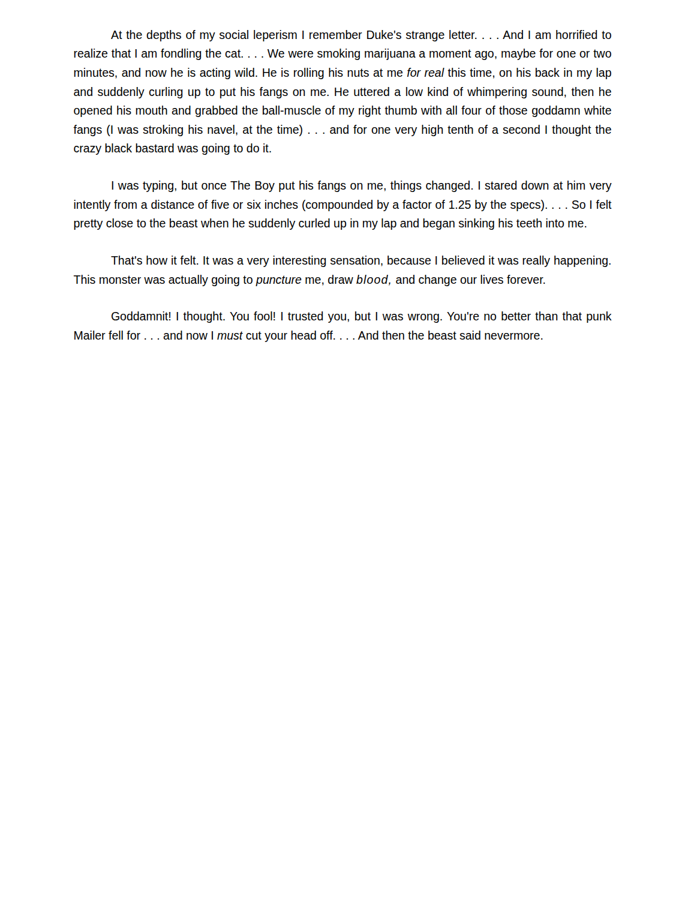At the depths of my social leperism I remember Duke's strange letter. . . . And I am horrified to realize that I am fondling the cat. . . . We were smoking marijuana a moment ago, maybe for one or two minutes, and now he is acting wild. He is rolling his nuts at me for real this time, on his back in my lap and suddenly curling up to put his fangs on me. He uttered a low kind of whimpering sound, then he opened his mouth and grabbed the ball-muscle of my right thumb with all four of those goddamn white fangs (I was stroking his navel, at the time) . . . and for one very high tenth of a second I thought the crazy black bastard was going to do it.
I was typing, but once The Boy put his fangs on me, things changed. I stared down at him very intently from a distance of five or six inches (compounded by a factor of 1.25 by the specs). . . . So I felt pretty close to the beast when he suddenly curled up in my lap and began sinking his teeth into me.
That's how it felt. It was a very interesting sensation, because I believed it was really happening. This monster was actually going to puncture me, draw blood, and change our lives forever.
Goddamnit! I thought. You fool! I trusted you, but I was wrong. You're no better than that punk Mailer fell for . . . and now I must cut your head off. . . . And then the beast said nevermore.